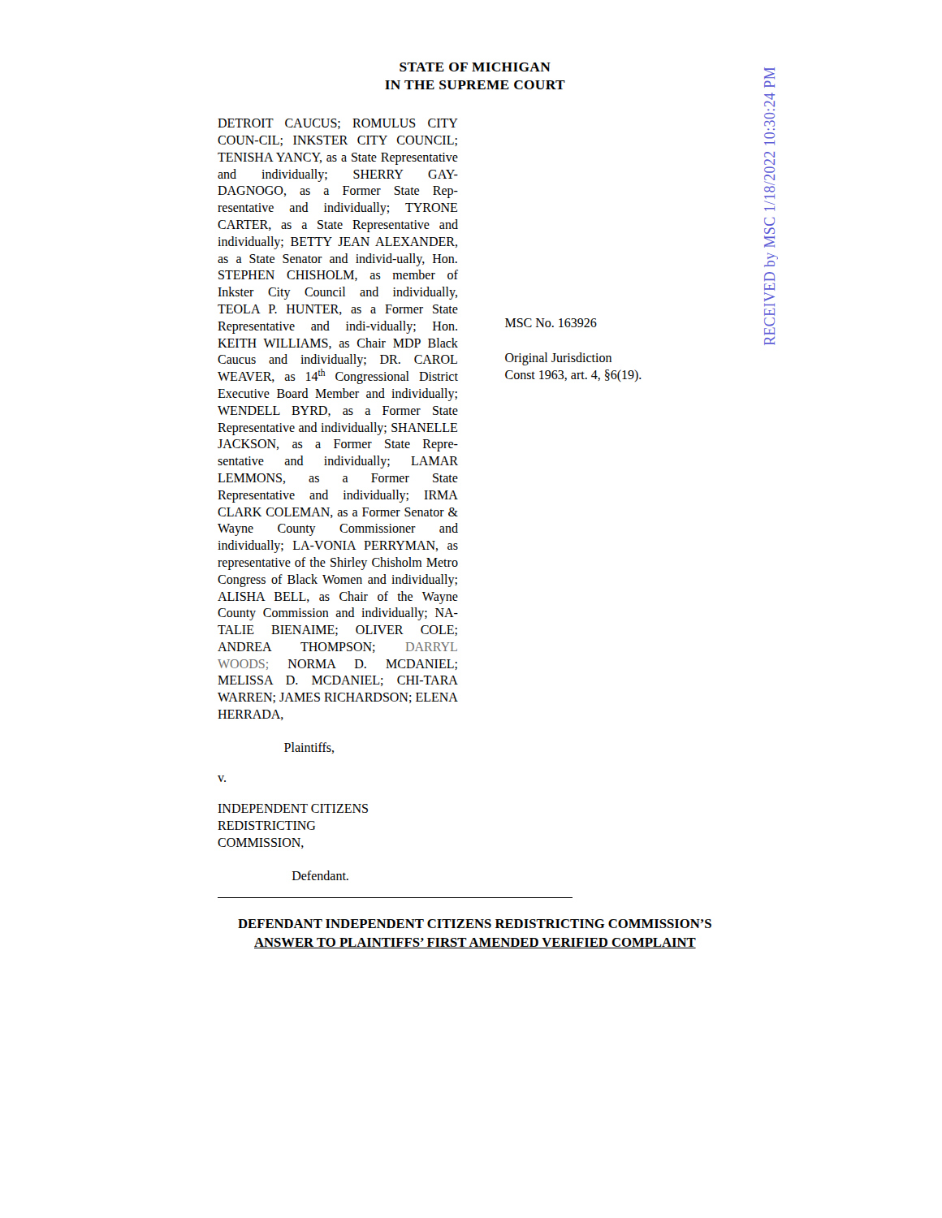RECEIVED by MSC 1/18/2022 10:30:24 PM
STATE OF MICHIGAN
IN THE SUPREME COURT
| DETROIT CAUCUS; ROMULUS CITY COUN-CIL; INKSTER CITY COUNCIL; TENISHA YANCY, as a State Representative and individually; SHERRY GAY-DAGNOGO, as a Former State Rep-resentative and individually; TYRONE CARTER, as a State Representative and individually; BETTY JEAN ALEXANDER, as a State Senator and individ-ually, Hon. STEPHEN CHISHOLM, as member of Inkster City Council and individually, TEOLA P. HUNTER, as a Former State Representative and indi-vidually; Hon. KEITH WILLIAMS, as Chair MDP Black Caucus and individually; DR. CAROL WEAVER, as 14 th Congressional District Executive Board Member and individually; WENDELL BYRD, as a Former State Representative and individually; SHANELLE JACKSON, as a Former State Repre-sentative and individually; LAMAR LEMMONS, as a Former State Representative and individually; IRMA CLARK COLEMAN, as a Former Senator & Wayne County Commissioner and individually; LA-VONIA PERRYMAN, as representative of the Shirley Chisholm Metro Congress of Black Women and individually; ALISHA BELL, as Chair of the Wayne County Commission and individually; NA-TALIE BIENAIME; OLIVER COLE; ANDREA THOMPSON; DARRYL WOODS; NORMA D. MCDANIEL; MELISSA D. MCDANIEL; CHI-TARA WARREN; JAMES RICHARDSON; ELENA HERRADA, Plaintiffs, v. INDEPENDENT CITIZENS REDISTRICTING COMMISSION, Defendant. | MSC No. 163926 Original Jurisdiction Const 1963, art. 4, §6(19). |
DEFENDANT INDEPENDENT CITIZENS REDISTRICTING COMMISSION’S
ANSWER TO PLAINTIFFS’ FIRST AMENDED VERIFIED COMPLAINT